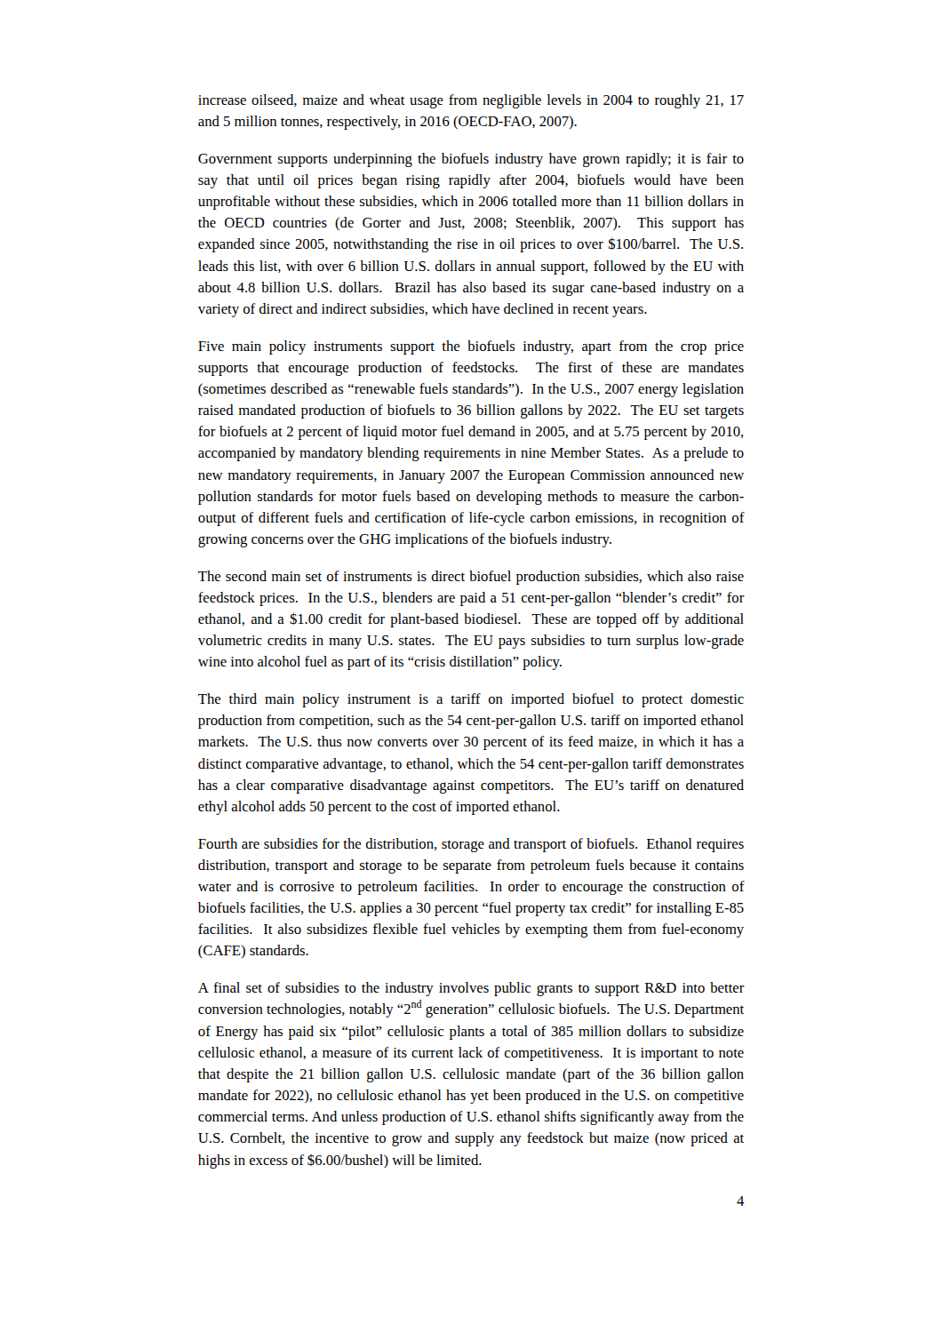increase oilseed, maize and wheat usage from negligible levels in 2004 to roughly 21, 17 and 5 million tonnes, respectively, in 2016 (OECD-FAO, 2007).
Government supports underpinning the biofuels industry have grown rapidly; it is fair to say that until oil prices began rising rapidly after 2004, biofuels would have been unprofitable without these subsidies, which in 2006 totalled more than 11 billion dollars in the OECD countries (de Gorter and Just, 2008; Steenblik, 2007). This support has expanded since 2005, notwithstanding the rise in oil prices to over $100/barrel. The U.S. leads this list, with over 6 billion U.S. dollars in annual support, followed by the EU with about 4.8 billion U.S. dollars. Brazil has also based its sugar cane-based industry on a variety of direct and indirect subsidies, which have declined in recent years.
Five main policy instruments support the biofuels industry, apart from the crop price supports that encourage production of feedstocks. The first of these are mandates (sometimes described as “renewable fuels standards”). In the U.S., 2007 energy legislation raised mandated production of biofuels to 36 billion gallons by 2022. The EU set targets for biofuels at 2 percent of liquid motor fuel demand in 2005, and at 5.75 percent by 2010, accompanied by mandatory blending requirements in nine Member States. As a prelude to new mandatory requirements, in January 2007 the European Commission announced new pollution standards for motor fuels based on developing methods to measure the carbon-output of different fuels and certification of life-cycle carbon emissions, in recognition of growing concerns over the GHG implications of the biofuels industry.
The second main set of instruments is direct biofuel production subsidies, which also raise feedstock prices. In the U.S., blenders are paid a 51 cent-per-gallon “blender’s credit” for ethanol, and a $1.00 credit for plant-based biodiesel. These are topped off by additional volumetric credits in many U.S. states. The EU pays subsidies to turn surplus low-grade wine into alcohol fuel as part of its “crisis distillation” policy.
The third main policy instrument is a tariff on imported biofuel to protect domestic production from competition, such as the 54 cent-per-gallon U.S. tariff on imported ethanol markets. The U.S. thus now converts over 30 percent of its feed maize, in which it has a distinct comparative advantage, to ethanol, which the 54 cent-per-gallon tariff demonstrates has a clear comparative disadvantage against competitors. The EU’s tariff on denatured ethyl alcohol adds 50 percent to the cost of imported ethanol.
Fourth are subsidies for the distribution, storage and transport of biofuels. Ethanol requires distribution, transport and storage to be separate from petroleum fuels because it contains water and is corrosive to petroleum facilities. In order to encourage the construction of biofuels facilities, the U.S. applies a 30 percent “fuel property tax credit” for installing E-85 facilities. It also subsidizes flexible fuel vehicles by exempting them from fuel-economy (CAFE) standards.
A final set of subsidies to the industry involves public grants to support R&D into better conversion technologies, notably “2nd generation” cellulosic biofuels. The U.S. Department of Energy has paid six “pilot” cellulosic plants a total of 385 million dollars to subsidize cellulosic ethanol, a measure of its current lack of competitiveness. It is important to note that despite the 21 billion gallon U.S. cellulosic mandate (part of the 36 billion gallon mandate for 2022), no cellulosic ethanol has yet been produced in the U.S. on competitive commercial terms. And unless production of U.S. ethanol shifts significantly away from the U.S. Cornbelt, the incentive to grow and supply any feedstock but maize (now priced at highs in excess of $6.00/bushel) will be limited.
4